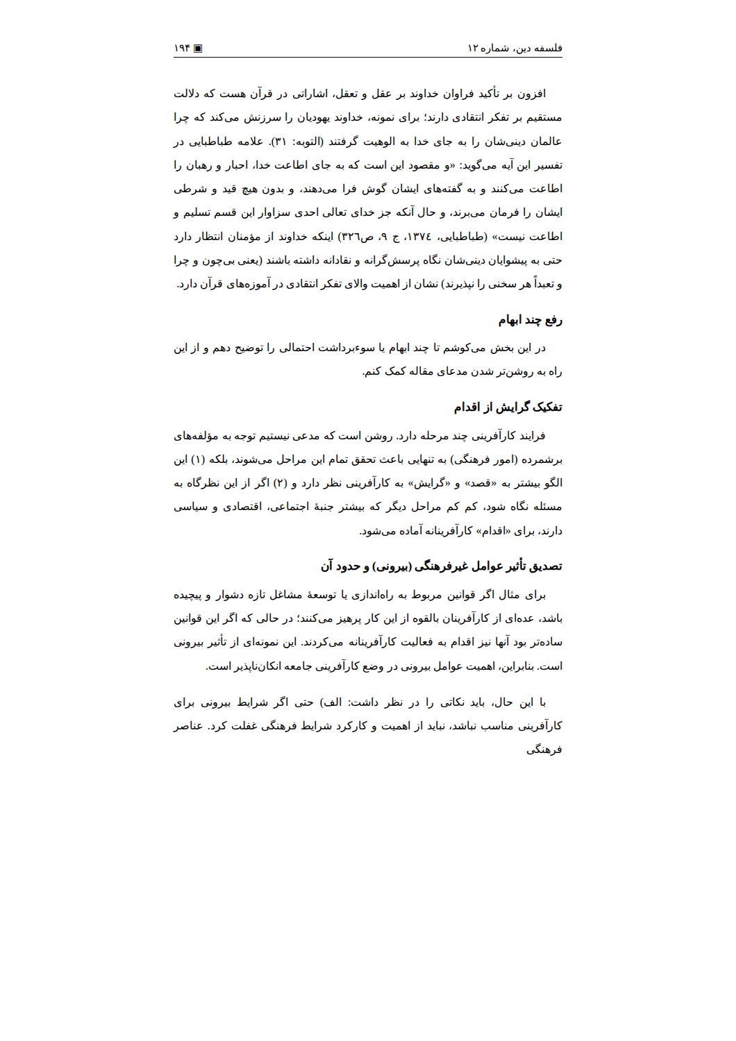فلسفه دین، شماره ۱۲ ۱۹۴ ▣
افزون بر تأکید فراوان خداوند بر عقل و تعقل، اشاراتی در قرآن هست که دلالت مستقیم بر تفکر انتقادی دارند؛ برای نمونه، خداوند یهودیان را سرزنش می‌کند که چرا عالمان دینی‌شان را به جای خدا به الوهیت گرفتند (التوبه: ۳۱). علامه طباطبایی در تفسیر این آیه می‌گوید: «و مقصود این است که به جای اطاعت خدا، احبار و رهبان را اطاعت می‌کنند و به گفته‌های ایشان گوش فرا می‌دهند، و بدون هیچ قید و شرطی ایشان را فرمان می‌برند، و حال آنکه جز خدای تعالی احدی سزاوار این قسم تسلیم و اطاعت نیست» (طباطبایی، ۱۳۷٤، ج ۹، ص۳۲٦) اینکه خداوند از مؤمنان انتظار دارد حتی به پیشوایان دینی‌شان نگاه پرسش‌گرانه و نقادانه داشته باشند (یعنی بی‌چون و چرا و تعبداً هر سخنی را نپذیرند) نشان از اهمیت والای تفکر انتقادی در آموزه‌های قرآن دارد.
رفع چند ابهام
در این بخش می‌کوشم تا چند ابهام یا سوءبرداشت احتمالی را توضیح دهم و از این راه به روشن‌تر شدن مدعای مقاله کمک کنم.
تفکیک گرایش از اقدام
فرایند کارآفرینی چند مرحله دارد. روشن است که مدعی نیستیم توجه به مؤلفه‌های برشمرده (امور فرهنگی) به تنهایی باعث تحقق تمام این مراحل می‌شوند، بلکه (۱) این الگو بیشتر به «قصد» و «گرایش» به کارآفرینی نظر دارد و (۲) اگر از این نظرگاه به مسئله نگاه شود، کم کم مراحل دیگر که بیشتر جنبهٔ اجتماعی، اقتصادی و سیاسی دارند، برای «اقدام» کارآفرینانه آماده می‌شود.
تصدیق تأثیر عوامل غیرفرهنگی (بیرونی) و حدود آن
برای مثال اگر قوانین مربوط به راه‌اندازی یا توسعهٔ مشاغل تازه دشوار و پیچیده باشد، عده‌ای از کارآفرینان بالقوه از این کار پرهیز می‌کنند؛ در حالی که اگر این قوانین ساده‌تر بود آنها نیز اقدام به فعالیت کارآفرینانه می‌کردند. این نمونه‌ای از تأثیر بیرونی است. بنابراین، اهمیت عوامل بیرونی در وضع کارآفرینی جامعه انکان‌ناپذیر است.
با این حال، باید نکاتی را در نظر داشت: الف) حتی اگر شرایط بیرونی برای کارآفرینی مناسب نباشد، نباید از اهمیت و کارکرد شرایط فرهنگی غفلت کرد. عناصر فرهنگی